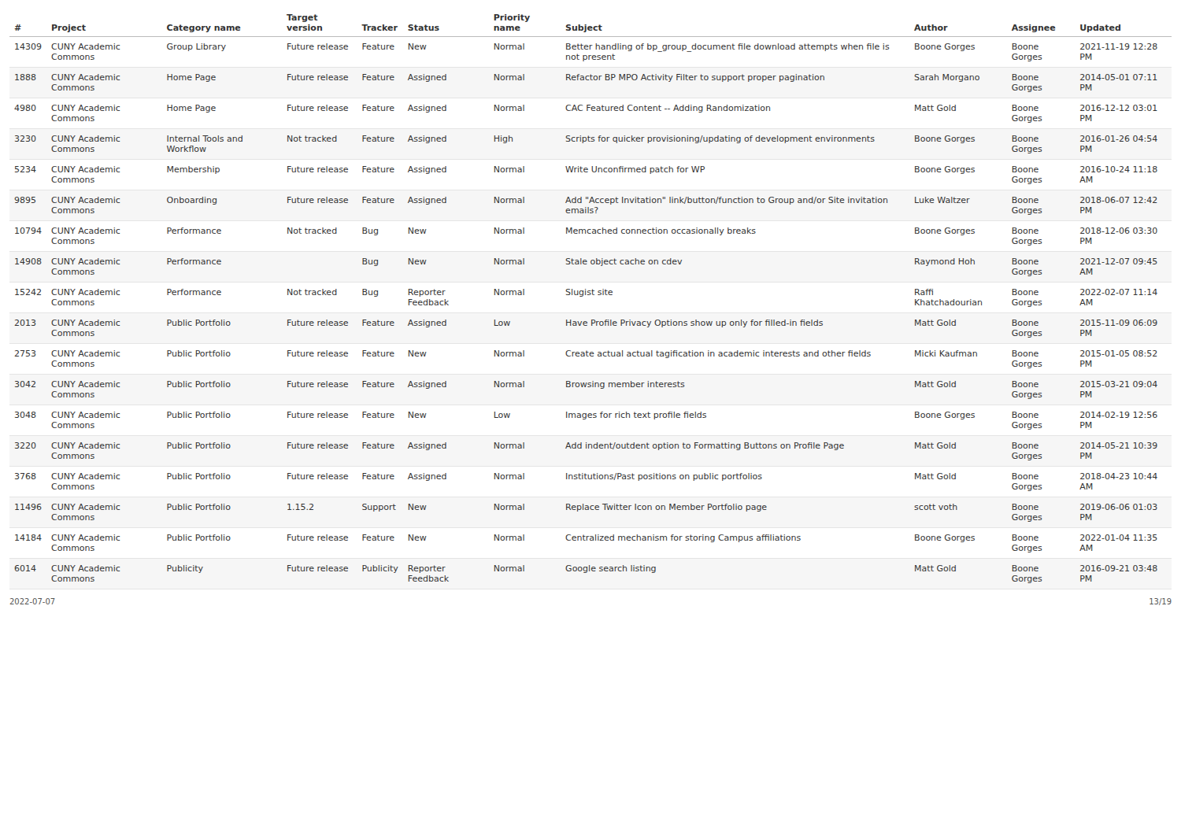| # | Project | Category name | Target version | Tracker | Status | Priority name | Subject | Author | Assignee | Updated |
| --- | --- | --- | --- | --- | --- | --- | --- | --- | --- | --- |
| 14309 | CUNY Academic Commons | Group Library | Future release | Feature | New | Normal | Better handling of bp_group_document file download attempts when file is not present | Boone Gorges | Boone Gorges | 2021-11-19 12:28 PM |
| 1888 | CUNY Academic Commons | Home Page | Future release | Feature | Assigned | Normal | Refactor BP MPO Activity Filter to support proper pagination | Sarah Morgano | Boone Gorges | 2014-05-01 07:11 PM |
| 4980 | CUNY Academic Commons | Home Page | Future release | Feature | Assigned | Normal | CAC Featured Content -- Adding Randomization | Matt Gold | Boone Gorges | 2016-12-12 03:01 PM |
| 3230 | CUNY Academic Commons | Internal Tools and Workflow | Not tracked | Feature | Assigned | High | Scripts for quicker provisioning/updating of development environments | Boone Gorges | Boone Gorges | 2016-01-26 04:54 PM |
| 5234 | CUNY Academic Commons | Membership | Future release | Feature | Assigned | Normal | Write Unconfirmed patch for WP | Boone Gorges | Boone Gorges | 2016-10-24 11:18 AM |
| 9895 | CUNY Academic Commons | Onboarding | Future release | Feature | Assigned | Normal | Add "Accept Invitation" link/button/function to Group and/or Site invitation emails? | Luke Waltzer | Boone Gorges | 2018-06-07 12:42 PM |
| 10794 | CUNY Academic Commons | Performance | Not tracked | Bug | New | Normal | Memcached connection occasionally breaks | Boone Gorges | Boone Gorges | 2018-12-06 03:30 PM |
| 14908 | CUNY Academic Commons | Performance | | Bug | New | Normal | Stale object cache on cdev | Raymond Hoh | Boone Gorges | 2021-12-07 09:45 AM |
| 15242 | CUNY Academic Commons | Performance | Not tracked | Bug | Reporter Feedback | Normal | Slugist site | Raffi Khatchadourian | Boone Gorges | 2022-02-07 11:14 AM |
| 2013 | CUNY Academic Commons | Public Portfolio | Future release | Feature | Assigned | Low | Have Profile Privacy Options show up only for filled-in fields | Matt Gold | Boone Gorges | 2015-11-09 06:09 PM |
| 2753 | CUNY Academic Commons | Public Portfolio | Future release | Feature | New | Normal | Create actual actual tagification in academic interests and other fields | Micki Kaufman | Boone Gorges | 2015-01-05 08:52 PM |
| 3042 | CUNY Academic Commons | Public Portfolio | Future release | Feature | Assigned | Normal | Browsing member interests | Matt Gold | Boone Gorges | 2015-03-21 09:04 PM |
| 3048 | CUNY Academic Commons | Public Portfolio | Future release | Feature | New | Low | Images for rich text profile fields | Boone Gorges | Boone Gorges | 2014-02-19 12:56 PM |
| 3220 | CUNY Academic Commons | Public Portfolio | Future release | Feature | Assigned | Normal | Add indent/outdent option to Formatting Buttons on Profile Page | Matt Gold | Boone Gorges | 2014-05-21 10:39 PM |
| 3768 | CUNY Academic Commons | Public Portfolio | Future release | Feature | Assigned | Normal | Institutions/Past positions on public portfolios | Matt Gold | Boone Gorges | 2018-04-23 10:44 AM |
| 11496 | CUNY Academic Commons | Public Portfolio | 1.15.2 | Support | New | Normal | Replace Twitter Icon on Member Portfolio page | scott voth | Boone Gorges | 2019-06-06 01:03 PM |
| 14184 | CUNY Academic Commons | Public Portfolio | Future release | Feature | New | Normal | Centralized mechanism for storing Campus affiliations | Boone Gorges | Boone Gorges | 2022-01-04 11:35 AM |
| 6014 | CUNY Academic Commons | Publicity | Future release | Publicity | Reporter Feedback | Normal | Google search listing | Matt Gold | Boone Gorges | 2016-09-21 03:48 PM |
2022-07-07 13/19